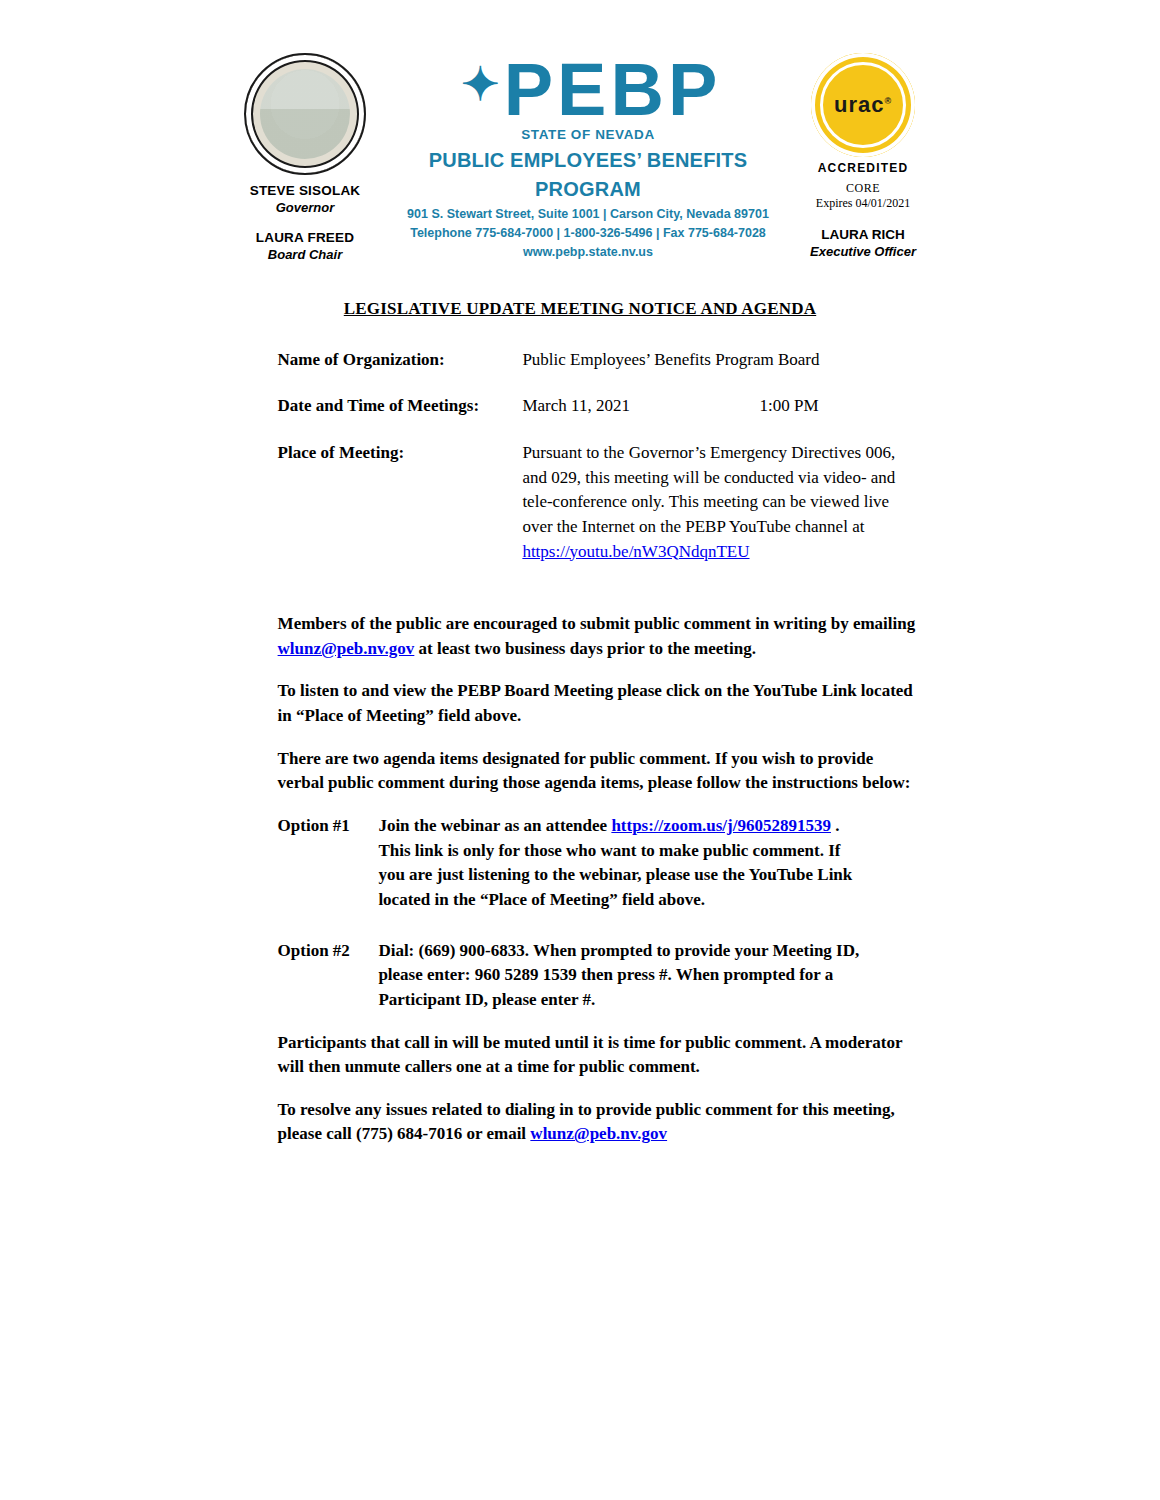STEVE SISOLAK
Governor
LAURA FREED
Board Chair
✦PEBP
STATE OF NEVADA
PUBLIC EMPLOYEES’ BENEFITS PROGRAM
901 S. Stewart Street, Suite 1001 | Carson City, Nevada 89701
Telephone 775-684-7000 | 1-800-326-5496 | Fax 775-684-7028
www.pebp.state.nv.us
urac®
ACCREDITED
CORE
Expires 04/01/2021
LAURA RICH
Executive Officer
LEGISLATIVE UPDATE MEETING NOTICE AND AGENDA
Name of Organization:
Public Employees’ Benefits Program Board
Date and Time of Meetings:
March 11, 20211:00 PM
Place of Meeting:
Pursuant to the Governor’s Emergency Directives 006, and 029, this meeting will be conducted via video- and tele-conference only. This meeting can be viewed live over the Internet on the PEBP YouTube channel at https://youtu.be/nW3QNdqnTEU
Members of the public are encouraged to submit public comment in writing by emailing wlunz@peb.nv.gov at least two business days prior to the meeting.
To listen to and view the PEBP Board Meeting please click on the YouTube Link located in “Place of Meeting” field above.
There are two agenda items designated for public comment. If you wish to provide verbal public comment during those agenda items, please follow the instructions below:
Option #1
Join the webinar as an attendee https://zoom.us/j/96052891539 . This link is only for those who want to make public comment. If you are just listening to the webinar, please use the YouTube Link located in the “Place of Meeting” field above.
Option #2
Dial: (669) 900-6833. When prompted to provide your Meeting ID, please enter: 960 5289 1539 then press #. When prompted for a Participant ID, please enter #.
Participants that call in will be muted until it is time for public comment. A moderator will then unmute callers one at a time for public comment.
To resolve any issues related to dialing in to provide public comment for this meeting, please call (775) 684-7016 or email wlunz@peb.nv.gov